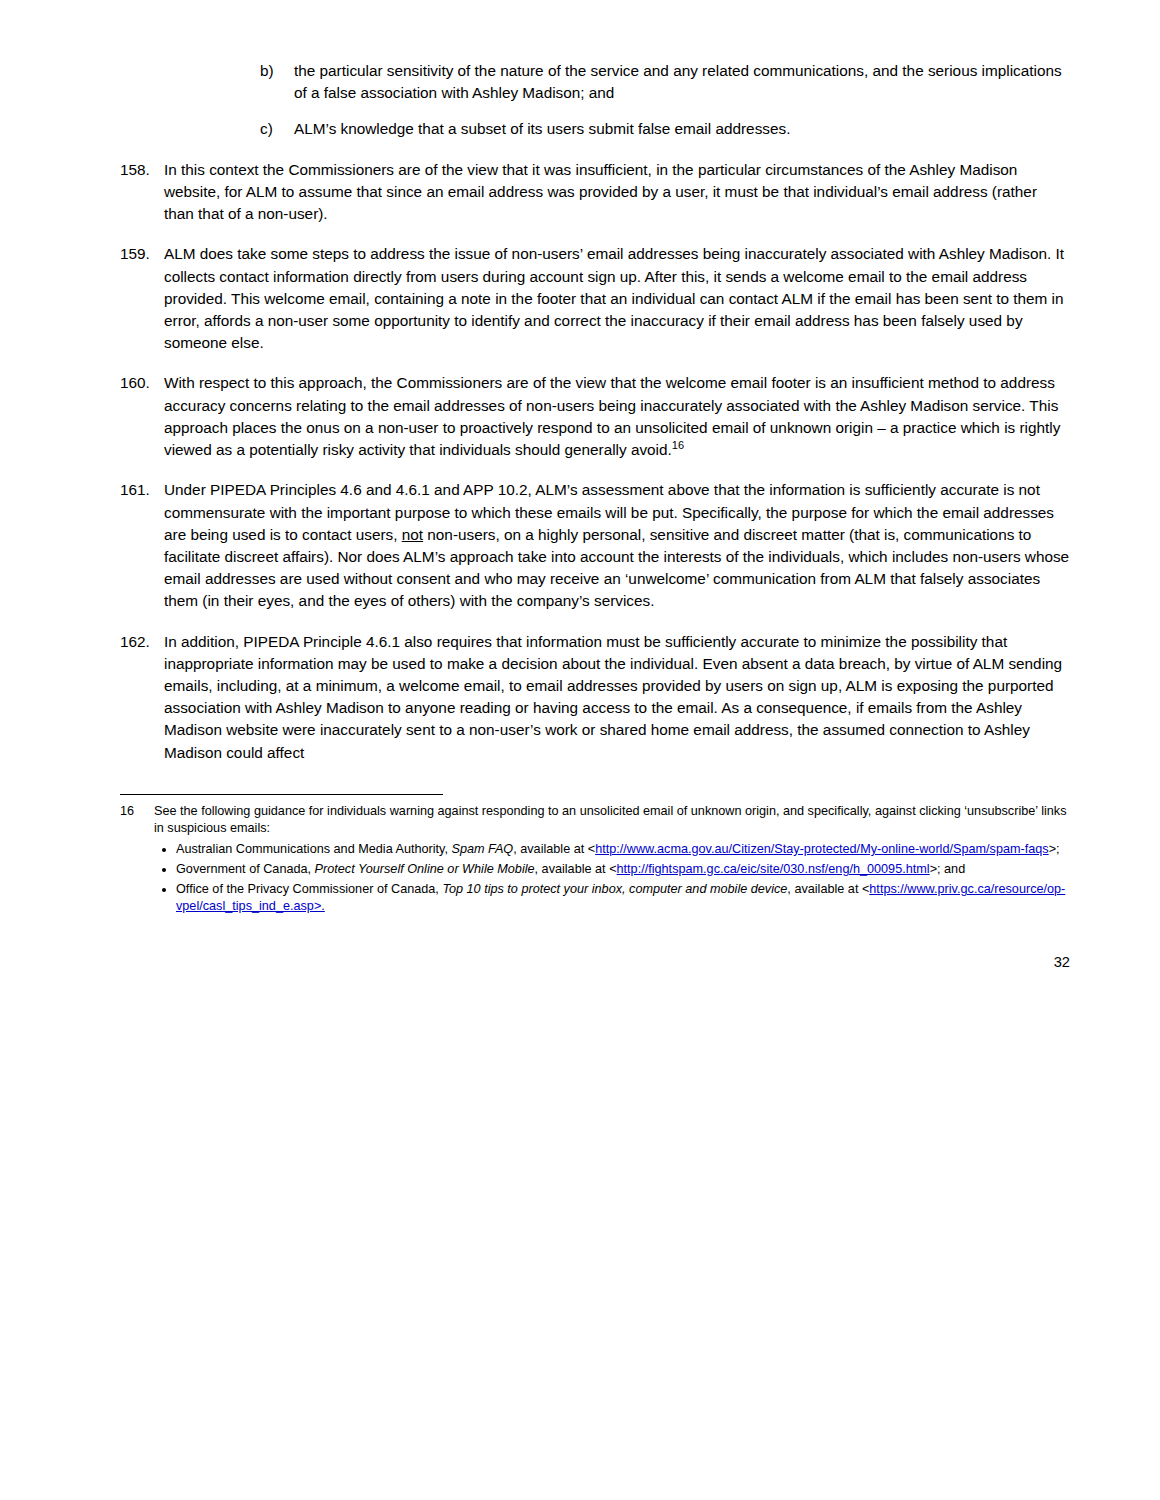b) the particular sensitivity of the nature of the service and any related communications, and the serious implications of a false association with Ashley Madison; and
c) ALM’s knowledge that a subset of its users submit false email addresses.
158. In this context the Commissioners are of the view that it was insufficient, in the particular circumstances of the Ashley Madison website, for ALM to assume that since an email address was provided by a user, it must be that individual’s email address (rather than that of a non-user).
159. ALM does take some steps to address the issue of non-users’ email addresses being inaccurately associated with Ashley Madison. It collects contact information directly from users during account sign up. After this, it sends a welcome email to the email address provided. This welcome email, containing a note in the footer that an individual can contact ALM if the email has been sent to them in error, affords a non-user some opportunity to identify and correct the inaccuracy if their email address has been falsely used by someone else.
160. With respect to this approach, the Commissioners are of the view that the welcome email footer is an insufficient method to address accuracy concerns relating to the email addresses of non-users being inaccurately associated with the Ashley Madison service. This approach places the onus on a non-user to proactively respond to an unsolicited email of unknown origin – a practice which is rightly viewed as a potentially risky activity that individuals should generally avoid.16
161. Under PIPEDA Principles 4.6 and 4.6.1 and APP 10.2, ALM’s assessment above that the information is sufficiently accurate is not commensurate with the important purpose to which these emails will be put. Specifically, the purpose for which the email addresses are being used is to contact users, not non-users, on a highly personal, sensitive and discreet matter (that is, communications to facilitate discreet affairs). Nor does ALM’s approach take into account the interests of the individuals, which includes non-users whose email addresses are used without consent and who may receive an ‘unwelcome’ communication from ALM that falsely associates them (in their eyes, and the eyes of others) with the company’s services.
162. In addition, PIPEDA Principle 4.6.1 also requires that information must be sufficiently accurate to minimize the possibility that inappropriate information may be used to make a decision about the individual. Even absent a data breach, by virtue of ALM sending emails, including, at a minimum, a welcome email, to email addresses provided by users on sign up, ALM is exposing the purported association with Ashley Madison to anyone reading or having access to the email. As a consequence, if emails from the Ashley Madison website were inaccurately sent to a non-user’s work or shared home email address, the assumed connection to Ashley Madison could affect
16 See the following guidance for individuals warning against responding to an unsolicited email of unknown origin, and specifically, against clicking ‘unsubscribe’ links in suspicious emails:
Australian Communications and Media Authority, Spam FAQ, available at <http://www.acma.gov.au/Citizen/Stay-protected/My-online-world/Spam/spam-faqs>;
Government of Canada, Protect Yourself Online or While Mobile, available at <http://fightspam.gc.ca/eic/site/030.nsf/eng/h_00095.html>; and
Office of the Privacy Commissioner of Canada, Top 10 tips to protect your inbox, computer and mobile device, available at <https://www.priv.gc.ca/resource/op-vpel/casl_tips_ind_e.asp>.
32